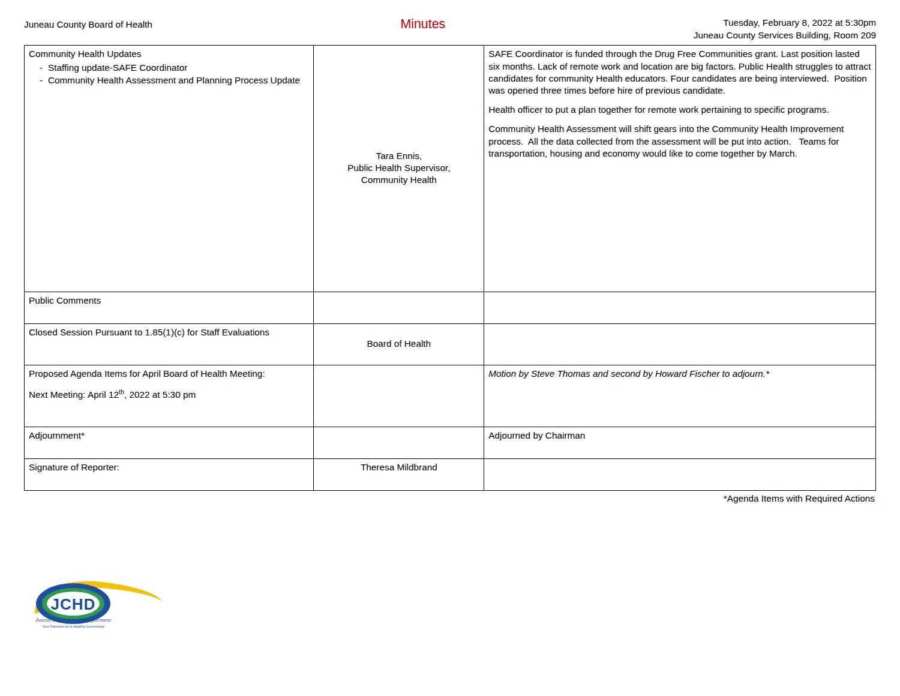Juneau County Board of Health
Minutes
Tuesday, February 8, 2022 at 5:30pm
Juneau County Services Building, Room 209
| Community Health Updates Staffing update-SAFE Coordinator Community Health Assessment and Planning Process Update | Tara Ennis, Public Health Supervisor, Community Health | SAFE Coordinator is funded through the Drug Free Communities grant. Last position lasted six months. Lack of remote work and location are big factors. Public Health struggles to attract candidates for community Health educators. Four candidates are being interviewed. Position was opened three times before hire of previous candidate. Health officer to put a plan together for remote work pertaining to specific programs. Community Health Assessment will shift gears into the Community Health Improvement process. All the data collected from the assessment will be put into action. Teams for transportation, housing and economy would like to come together by March. |
| Public Comments | | |
| Closed Session Pursuant to 1.85(1)(c) for Staff Evaluations | Board of Health | |
| Proposed Agenda Items for April Board of Health Meeting: Next Meeting: April 12 th , 2022 at 5:30 pm | | Motion by Steve Thomas and second by Howard Fischer to adjourn.* |
| Adjournment* | | Adjourned by Chairman |
| Signature of Reporter: | Theresa Mildbrand | |
*Agenda Items with Required Actions
JCHD Juneau County Health Department Your Partners for a Healthy Community